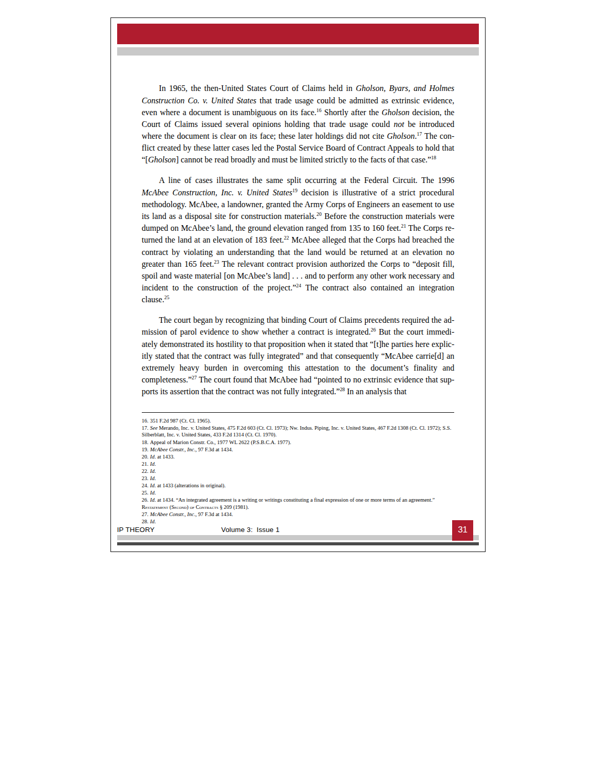In 1965, the then-United States Court of Claims held in Gholson, Byars, and Holmes Construction Co. v. United States that trade usage could be admitted as extrinsic evidence, even where a document is unambiguous on its face.16 Shortly after the Gholson decision, the Court of Claims issued several opinions holding that trade usage could not be introduced where the document is clear on its face; these later holdings did not cite Gholson.17 The conflict created by these latter cases led the Postal Service Board of Contract Appeals to hold that “[Gholson] cannot be read broadly and must be limited strictly to the facts of that case.”18
A line of cases illustrates the same split occurring at the Federal Circuit. The 1996 McAbee Construction, Inc. v. United States19 decision is illustrative of a strict procedural methodology. McAbee, a landowner, granted the Army Corps of Engineers an easement to use its land as a disposal site for construction materials.20 Before the construction materials were dumped on McAbee’s land, the ground elevation ranged from 135 to 160 feet.21 The Corps returned the land at an elevation of 183 feet.22 McAbee alleged that the Corps had breached the contract by violating an understanding that the land would be returned at an elevation no greater than 165 feet.23 The relevant contract provision authorized the Corps to “deposit fill, spoil and waste material [on McAbee’s land] . . . and to perform any other work necessary and incident to the construction of the project.”24 The contract also contained an integration clause.25
The court began by recognizing that binding Court of Claims precedents required the admission of parol evidence to show whether a contract is integrated.26 But the court immediately demonstrated its hostility to that proposition when it stated that “[t]he parties here explicitly stated that the contract was fully integrated” and that consequently “McAbee carrie[d] an extremely heavy burden in overcoming this attestation to the document’s finality and completeness.”27 The court found that McAbee had “pointed to no extrinsic evidence that supports its assertion that the contract was not fully integrated.”28 In an analysis that
16. 351 F.2d 987 (Ct. Cl. 1965).
17. See Merando, Inc. v. United States, 475 F.2d 603 (Ct. Cl. 1973); Nw. Indus. Piping, Inc. v. United States, 467 F.2d 1308 (Ct. Cl. 1972); S.S. Silberblatt, Inc. v. United States, 433 F.2d 1314 (Ct. Cl. 1970).
18. Appeal of Marion Constr. Co., 1977 WL 2622 (P.S.B.C.A. 1977).
19. McAbee Constr., Inc., 97 F.3d at 1434.
20. Id. at 1433.
21. Id.
22. Id.
23. Id.
24. Id. at 1433 (alterations in original).
25. Id.
26. Id. at 1434. “An integrated agreement is a writing or writings constituting a final expression of one or more terms of an agreement.” Restatement (Second) of Contracts § 209 (1981).
27. McAbee Constr., Inc., 97 F.3d at 1434.
28. Id.
IP THEORY Volume 3: Issue 1
31